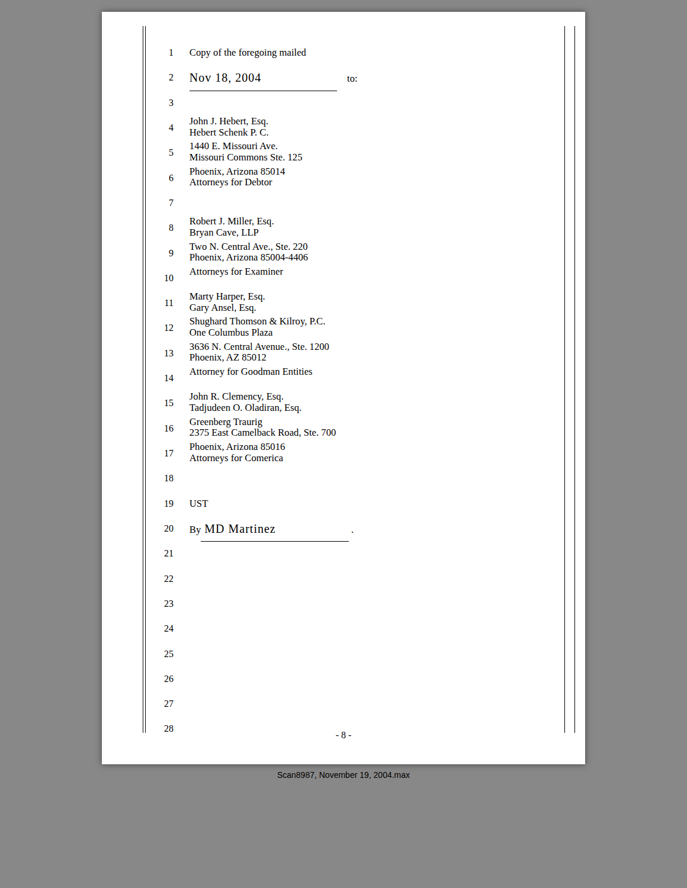| 1 | Copy of the foregoing mailed |
| 2 | Nov 18, 2004 to: |
| 3 | |
| 4 | John J. Hebert, Esq. Hebert Schenk P. C. |
| 5 | 1440 E. Missouri Ave. Missouri Commons Ste. 125 |
| 6 | Phoenix, Arizona 85014 Attorneys for Debtor |
| 7 | |
| 8 | Robert J. Miller, Esq. Bryan Cave, LLP |
| 9 | Two N. Central Ave., Ste. 220 Phoenix, Arizona 85004-4406 |
| 10 | Attorneys for Examiner |
| 11 | Marty Harper, Esq. Gary Ansel, Esq. |
| 12 | Shughard Thomson & Kilroy, P.C. One Columbus Plaza |
| 13 | 3636 N. Central Avenue., Ste. 1200 Phoenix, AZ 85012 |
| 14 | Attorney for Goodman Entities |
| 15 | John R. Clemency, Esq. Tadjudeen O. Oladiran, Esq. |
| 16 | Greenberg Traurig 2375 East Camelback Road, Ste. 700 |
| 17 | Phoenix, Arizona 85016 Attorneys for Comerica |
| 18 | |
| 19 | UST |
| 20 | By MD Martinez . |
| 21 | |
| 22 | |
| 23 | |
| 24 | |
| 25 | |
| 26 | |
| 27 | |
| 28 | |
- 8 -
Scan8987, November 19, 2004.max